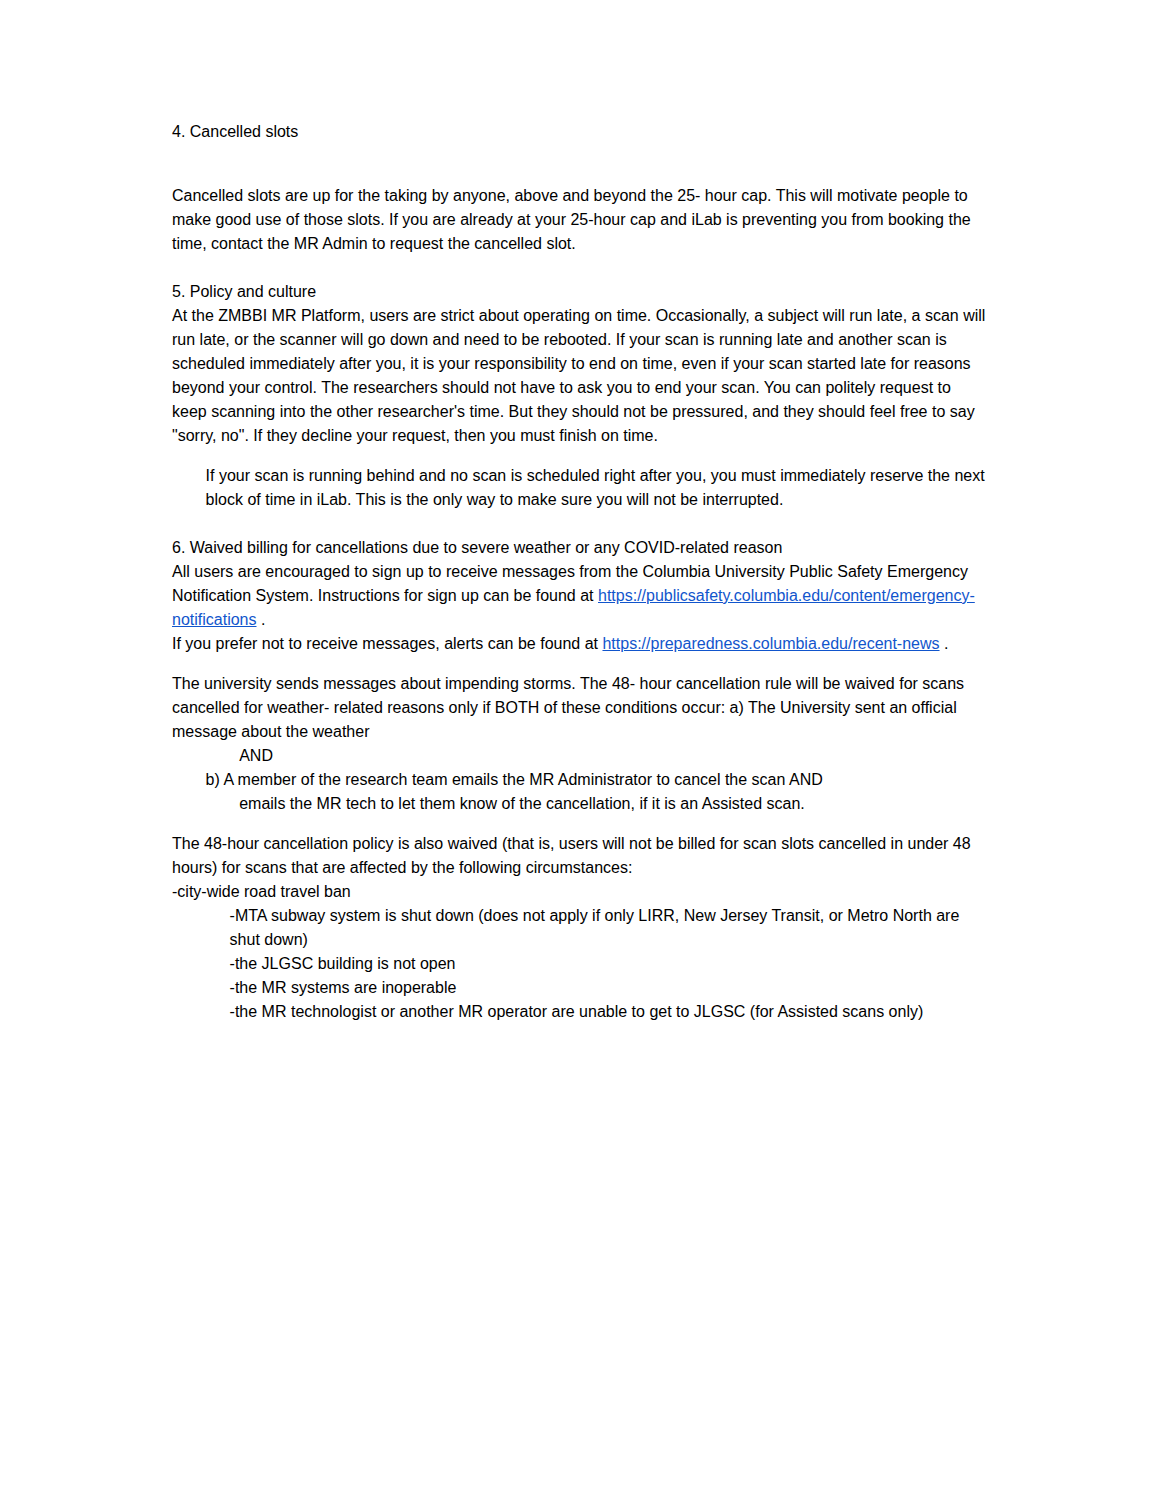4. Cancelled slots
Cancelled slots are up for the taking by anyone, above and beyond the 25- hour cap. This will motivate people to make good use of those slots. If you are already at your 25-hour cap and iLab is preventing you from booking the time, contact the MR Admin to request the cancelled slot.
5. Policy and culture
At the ZMBBI MR Platform, users are strict about operating on time. Occasionally, a subject will run late, a scan will run late, or the scanner will go down and need to be rebooted. If your scan is running late and another scan is scheduled immediately after you, it is your responsibility to end on time, even if your scan started late for reasons beyond your control. The researchers should not have to ask you to end your scan. You can politely request to keep scanning into the other researcher's time. But they should not be pressured, and they should feel free to say "sorry, no". If they decline your request, then you must finish on time.
If your scan is running behind and no scan is scheduled right after you, you must immediately reserve the next block of time in iLab. This is the only way to make sure you will not be interrupted.
6. Waived billing for cancellations due to severe weather or any COVID-related reason
All users are encouraged to sign up to receive messages from the Columbia University Public Safety Emergency Notification System. Instructions for sign up can be found at https://publicsafety.columbia.edu/content/emergency-notifications .
If you prefer not to receive messages, alerts can be found at https://preparedness.columbia.edu/recent-news .
The university sends messages about impending storms. The 48- hour cancellation rule will be waived for scans cancelled for weather- related reasons only if BOTH of these conditions occur: a) The University sent an official message about the weather
AND
b) A member of the research team emails the MR Administrator to cancel the scan AND
emails the MR tech to let them know of the cancellation, if it is an Assisted scan.
The 48-hour cancellation policy is also waived (that is, users will not be billed for scan slots cancelled in under 48 hours) for scans that are affected by the following circumstances:
-city-wide road travel ban
-MTA subway system is shut down (does not apply if only LIRR, New Jersey Transit, or Metro North are shut down)
-the JLGSC building is not open
-the MR systems are inoperable
-the MR technologist or another MR operator are unable to get to JLGSC (for Assisted scans only)